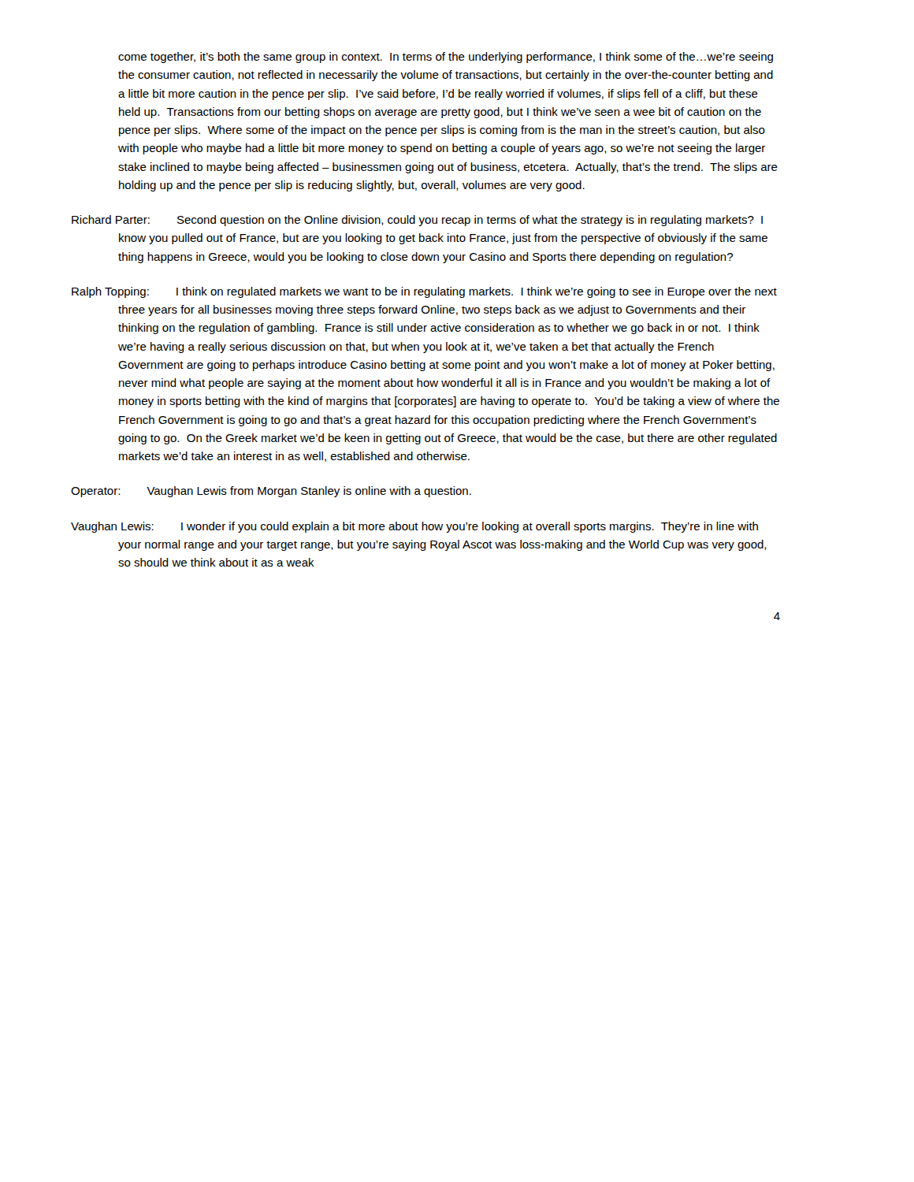come together, it’s both the same group in context. In terms of the underlying performance, I think some of the…we’re seeing the consumer caution, not reflected in necessarily the volume of transactions, but certainly in the over-the-counter betting and a little bit more caution in the pence per slip. I’ve said before, I’d be really worried if volumes, if slips fell of a cliff, but these held up. Transactions from our betting shops on average are pretty good, but I think we’ve seen a wee bit of caution on the pence per slips. Where some of the impact on the pence per slips is coming from is the man in the street’s caution, but also with people who maybe had a little bit more money to spend on betting a couple of years ago, so we’re not seeing the larger stake inclined to maybe being affected – businessmen going out of business, etcetera. Actually, that’s the trend. The slips are holding up and the pence per slip is reducing slightly, but, overall, volumes are very good.
Richard Parter: Second question on the Online division, could you recap in terms of what the strategy is in regulating markets? I know you pulled out of France, but are you looking to get back into France, just from the perspective of obviously if the same thing happens in Greece, would you be looking to close down your Casino and Sports there depending on regulation?
Ralph Topping: I think on regulated markets we want to be in regulating markets. I think we’re going to see in Europe over the next three years for all businesses moving three steps forward Online, two steps back as we adjust to Governments and their thinking on the regulation of gambling. France is still under active consideration as to whether we go back in or not. I think we’re having a really serious discussion on that, but when you look at it, we’ve taken a bet that actually the French Government are going to perhaps introduce Casino betting at some point and you won’t make a lot of money at Poker betting, never mind what people are saying at the moment about how wonderful it all is in France and you wouldn’t be making a lot of money in sports betting with the kind of margins that [corporates] are having to operate to. You’d be taking a view of where the French Government is going to go and that’s a great hazard for this occupation predicting where the French Government’s going to go. On the Greek market we’d be keen in getting out of Greece, that would be the case, but there are other regulated markets we’d take an interest in as well, established and otherwise.
Operator: Vaughan Lewis from Morgan Stanley is online with a question.
Vaughan Lewis: I wonder if you could explain a bit more about how you’re looking at overall sports margins. They’re in line with your normal range and your target range, but you’re saying Royal Ascot was loss-making and the World Cup was very good, so should we think about it as a weak
4